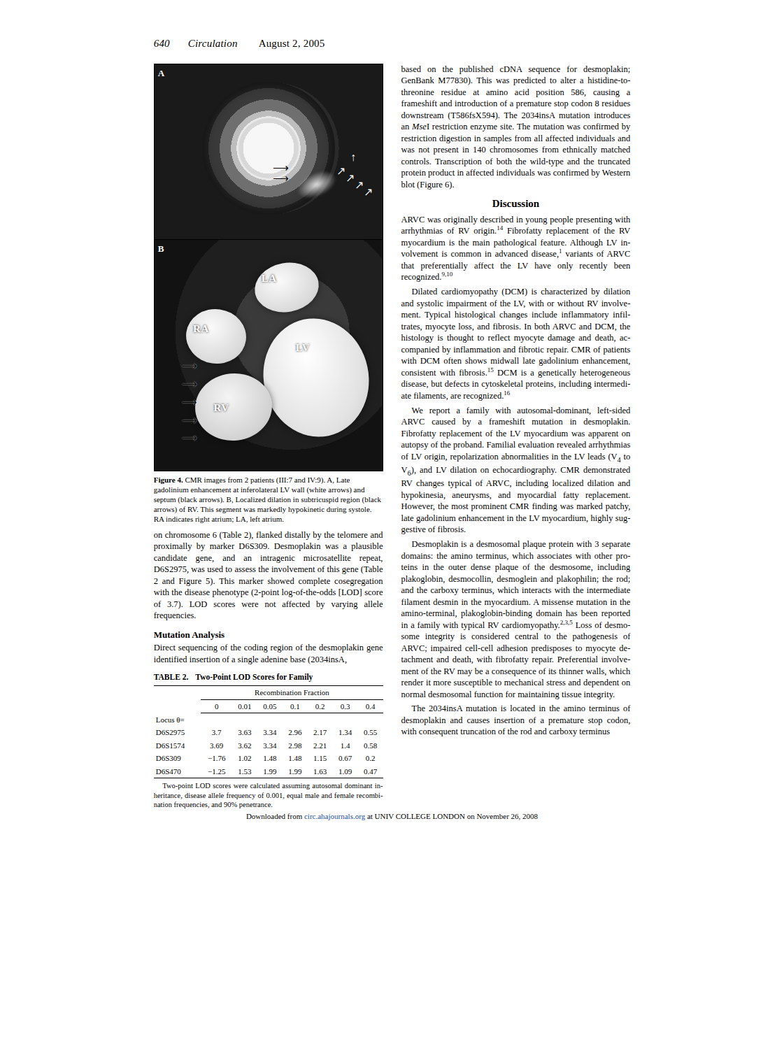640 Circulation August 2, 2005
A ⟶ ⟶ ↗ ↗ ↗ ↗ ↑
B LA RA LV RV
⟶ ⟶ ⟶ ⟶ ⟶
Figure 4. CMR images from 2 patients (III:7 and IV:9). A, Late gadolinium enhancement at inferolateral LV wall (white arrows) and septum (black arrows). B, Localized dilation in subtricuspid region (black arrows) of RV. This segment was markedly hypokinetic during systole. RA indicates right atrium; LA, left atrium.
on chromosome 6 (Table 2), flanked distally by the telomere and proximally by marker D6S309. Desmoplakin was a plausible candidate gene, and an intragenic microsatellite repeat, D6S2975, was used to assess the involvement of this gene (Table 2 and Figure 5). This marker showed complete cosegregation with the disease phenotype (2-point log-of-the-odds [LOD] score of 3.7). LOD scores were not affected by varying allele frequencies.
Mutation Analysis
Direct sequencing of the coding region of the desmoplakin gene identified insertion of a single adenine base (2034insA,
TABLE 2. Two-Point LOD Scores for Family
| | Recombination Fraction |
| --- | --- |
| 0 | 0.01 | 0.05 | 0.1 | 0.2 | 0.3 | 0.4 |
| Locus θ= | |
| D6S2975 | 3.7 | 3.63 | 3.34 | 2.96 | 2.17 | 1.34 | 0.55 |
| D6S1574 | 3.69 | 3.62 | 3.34 | 2.98 | 2.21 | 1.4 | 0.58 |
| D6S309 | −1.76 | 1.02 | 1.48 | 1.48 | 1.15 | 0.67 | 0.2 |
| D6S470 | −1.25 | 1.53 | 1.99 | 1.99 | 1.63 | 1.09 | 0.47 |
Two-point LOD scores were calculated assuming autosomal dominant inheritance, disease allele frequency of 0.001, equal male and female recombination frequencies, and 90% penetrance.
based on the published cDNA sequence for desmoplakin; GenBank M77830). This was predicted to alter a histidine-to-threonine residue at amino acid position 586, causing a frameshift and introduction of a premature stop codon 8 residues downstream (T586fsX594). The 2034insA mutation introduces an Mse I restriction enzyme site. The mutation was confirmed by restriction digestion in samples from all affected individuals and was not present in 140 chromosomes from ethnically matched controls. Transcription of both the wild-type and the truncated protein product in affected individuals was confirmed by Western blot (Figure 6).
Discussion
ARVC was originally described in young people presenting with arrhythmias of RV origin.14 Fibrofatty replacement of the RV myocardium is the main pathological feature. Although LV involvement is common in advanced disease,1 variants of ARVC that preferentially affect the LV have only recently been recognized.9,10
Dilated cardiomyopathy (DCM) is characterized by dilation and systolic impairment of the LV, with or without RV involvement. Typical histological changes include inflammatory infiltrates, myocyte loss, and fibrosis. In both ARVC and DCM, the histology is thought to reflect myocyte damage and death, accompanied by inflammation and fibrotic repair. CMR of patients with DCM often shows midwall late gadolinium enhancement, consistent with fibrosis.15 DCM is a genetically heterogeneous disease, but defects in cytoskeletal proteins, including intermediate filaments, are recognized.16
We report a family with autosomal-dominant, left-sided ARVC caused by a frameshift mutation in desmoplakin. Fibrofatty replacement of the LV myocardium was apparent on autopsy of the proband. Familial evaluation revealed arrhythmias of LV origin, repolarization abnormalities in the LV leads (V4 to V6), and LV dilation on echocardiography. CMR demonstrated RV changes typical of ARVC, including localized dilation and hypokinesia, aneurysms, and myocardial fatty replacement. However, the most prominent CMR finding was marked patchy, late gadolinium enhancement in the LV myocardium, highly suggestive of fibrosis.
Desmoplakin is a desmosomal plaque protein with 3 separate domains: the amino terminus, which associates with other proteins in the outer dense plaque of the desmosome, including plakoglobin, desmocollin, desmoglein and plakophilin; the rod; and the carboxy terminus, which interacts with the intermediate filament desmin in the myocardium. A missense mutation in the amino-terminal, plakoglobin-binding domain has been reported in a family with typical RV cardiomyopathy.2,3,5 Loss of desmosome integrity is considered central to the pathogenesis of ARVC; impaired cell-cell adhesion predisposes to myocyte detachment and death, with fibrofatty repair. Preferential involvement of the RV may be a consequence of its thinner walls, which render it more susceptible to mechanical stress and dependent on normal desmosomal function for maintaining tissue integrity.
The 2034insA mutation is located in the amino terminus of desmoplakin and causes insertion of a premature stop codon, with consequent truncation of the rod and carboxy terminus
Downloaded from circ.ahajournals.org at UNIV COLLEGE LONDON on November 26, 2008